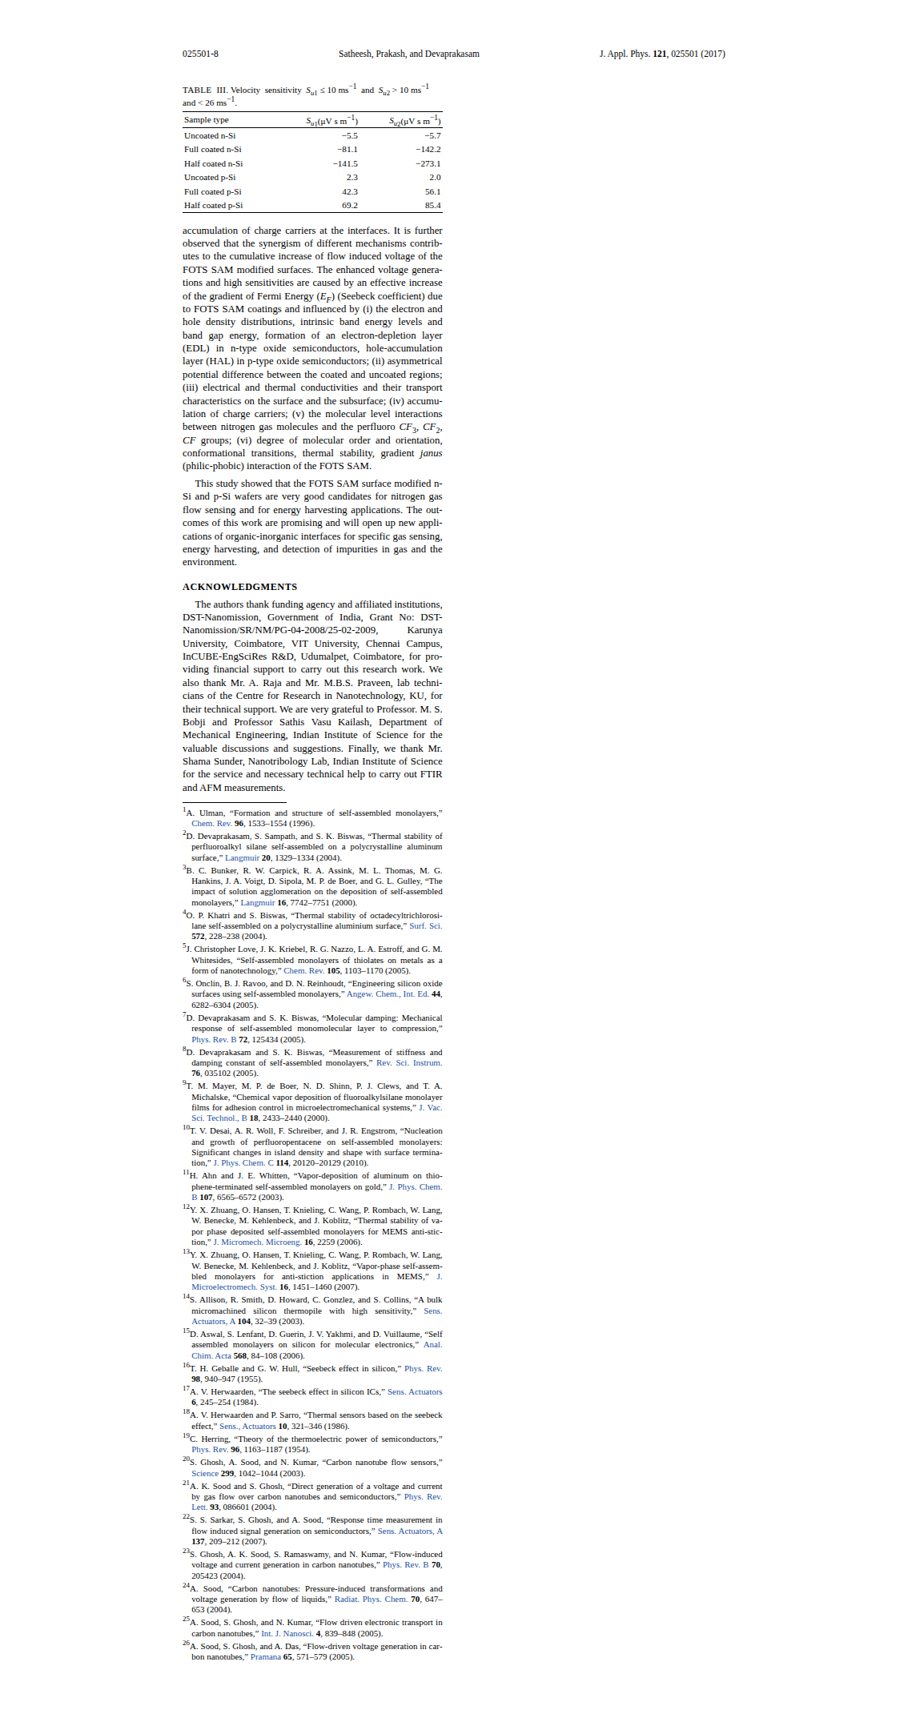025501-8
Satheesh, Prakash, and Devaprakasam
J. Appl. Phys. 121, 025501 (2017)
TABLE III. Velocity sensitivity Su 1 ≤ 10 ms−1 and Su 2 > 10 ms−1 and < 26 ms−1.
| Sample type | S u 1 (μV s m −1 ) | S u 2 (μV s m −1 ) |
| --- | --- | --- |
| Uncoated n-Si | −5.5 | −5.7 |
| Full coated n-Si | −81.1 | −142.2 |
| Half coated n-Si | −141.5 | −273.1 |
| Uncoated p-Si | 2.3 | 2.0 |
| Full coated p-Si | 42.3 | 56.1 |
| Half coated p-Si | 69.2 | 85.4 |
accumulation of charge carriers at the interfaces. It is further observed that the synergism of different mechanisms contributes to the cumulative increase of flow induced voltage of the FOTS SAM modified surfaces. The enhanced voltage generations and high sensitivities are caused by an effective increase of the gradient of Fermi Energy (EF) (Seebeck coefficient) due to FOTS SAM coatings and influenced by (i) the electron and hole density distributions, intrinsic band energy levels and band gap energy, formation of an electron-depletion layer (EDL) in n-type oxide semiconductors, hole-accumulation layer (HAL) in p-type oxide semiconductors; (ii) asymmetrical potential difference between the coated and uncoated regions; (iii) electrical and thermal conductivities and their transport characteristics on the surface and the subsurface; (iv) accumulation of charge carriers; (v) the molecular level interactions between nitrogen gas molecules and the perfluoro CF 3, CF 2, CF groups; (vi) degree of molecular order and orientation, conformational transitions, thermal stability, gradient janus (philic-phobic) interaction of the FOTS SAM.
This study showed that the FOTS SAM surface modified n-Si and p-Si wafers are very good candidates for nitrogen gas flow sensing and for energy harvesting applications. The outcomes of this work are promising and will open up new applications of organic-inorganic interfaces for specific gas sensing, energy harvesting, and detection of impurities in gas and the environment.
Acknowledgments
The authors thank funding agency and affiliated institutions, DST-Nanomission, Government of India, Grant No: DST-Nanomission/SR/NM/PG-04-2008/25-02-2009, Karunya University, Coimbatore, VIT University, Chennai Campus, InCUBE-EngSciRes R&D, Udumalpet, Coimbatore, for providing financial support to carry out this research work. We also thank Mr. A. Raja and Mr. M.B.S. Praveen, lab technicians of the Centre for Research in Nanotechnology, KU, for their technical support. We are very grateful to Professor. M. S. Bobji and Professor Sathis Vasu Kailash, Department of Mechanical Engineering, Indian Institute of Science for the valuable discussions and suggestions. Finally, we thank Mr. Shama Sunder, Nanotribology Lab, Indian Institute of Science for the service and necessary technical help to carry out FTIR and AFM measurements.
1A. Ulman, “Formation and structure of self-assembled monolayers,” Chem. Rev. 96, 1533–1554 (1996).
2D. Devaprakasam, S. Sampath, and S. K. Biswas, “Thermal stability of perfluoroalkyl silane self-assembled on a polycrystalline aluminum surface,” Langmuir 20, 1329–1334 (2004).
3B. C. Bunker, R. W. Carpick, R. A. Assink, M. L. Thomas, M. G. Hankins, J. A. Voigt, D. Sipola, M. P. de Boer, and G. L. Gulley, “The impact of solution agglomeration on the deposition of self-assembled monolayers,” Langmuir 16, 7742–7751 (2000).
4O. P. Khatri and S. Biswas, “Thermal stability of octadecyltrichlorosilane self-assembled on a polycrystalline aluminium surface,” Surf. Sci. 572, 228–238 (2004).
5J. Christopher Love, J. K. Kriebel, R. G. Nazzo, L. A. Estroff, and G. M. Whitesides, “Self-assembled monolayers of thiolates on metals as a form of nanotechnology,” Chem. Rev. 105, 1103–1170 (2005).
6S. Onclin, B. J. Ravoo, and D. N. Reinhoudt, “Engineering silicon oxide surfaces using self-assembled monolayers,” Angew. Chem., Int. Ed. 44, 6282–6304 (2005).
7D. Devaprakasam and S. K. Biswas, “Molecular damping: Mechanical response of self-assembled monomolecular layer to compression,” Phys. Rev. B 72, 125434 (2005).
8D. Devaprakasam and S. K. Biswas, “Measurement of stiffness and damping constant of self-assembled monolayers,” Rev. Sci. Instrum. 76, 035102 (2005).
9T. M. Mayer, M. P. de Boer, N. D. Shinn, P. J. Clews, and T. A. Michalske, “Chemical vapor deposition of fluoroalkylsilane monolayer films for adhesion control in microelectromechanical systems,” J. Vac. Sci. Technol., B 18, 2433–2440 (2000).
10T. V. Desai, A. R. Woll, F. Schreiber, and J. R. Engstrom, “Nucleation and growth of perfluoropentacene on self-assembled monolayers: Significant changes in island density and shape with surface termination,” J. Phys. Chem. C 114, 20120–20129 (2010).
11H. Ahn and J. E. Whitten, “Vapor-deposition of aluminum on thiophene-terminated self-assembled monolayers on gold,” J. Phys. Chem. B 107, 6565–6572 (2003).
12Y. X. Zhuang, O. Hansen, T. Knieling, C. Wang, P. Rombach, W. Lang, W. Benecke, M. Kehlenbeck, and J. Koblitz, “Thermal stability of vapor phase deposited self-assembled monolayers for MEMS anti-stiction,” J. Micromech. Microeng. 16, 2259 (2006).
13Y. X. Zhuang, O. Hansen, T. Knieling, C. Wang, P. Rombach, W. Lang, W. Benecke, M. Kehlenbeck, and J. Koblitz, “Vapor-phase self-assembled monolayers for anti-stiction applications in MEMS,” J. Microelectromech. Syst. 16, 1451–1460 (2007).
14S. Allison, R. Smith, D. Howard, C. Gonzlez, and S. Collins, “A bulk micromachined silicon thermopile with high sensitivity,” Sens. Actuators, A 104, 32–39 (2003).
15D. Aswal, S. Lenfant, D. Guerin, J. V. Yakhmi, and D. Vuillaume, “Self assembled monolayers on silicon for molecular electronics,” Anal. Chim. Acta 568, 84–108 (2006).
16T. H. Geballe and G. W. Hull, “Seebeck effect in silicon,” Phys. Rev. 98, 940–947 (1955).
17A. V. Herwaarden, “The seebeck effect in silicon ICs,” Sens. Actuators 6, 245–254 (1984).
18A. V. Herwaarden and P. Sarro, “Thermal sensors based on the seebeck effect,” Sens., Actuators 10, 321–346 (1986).
19C. Herring, “Theory of the thermoelectric power of semiconductors,” Phys. Rev. 96, 1163–1187 (1954).
20S. Ghosh, A. Sood, and N. Kumar, “Carbon nanotube flow sensors,” Science 299, 1042–1044 (2003).
21A. K. Sood and S. Ghosh, “Direct generation of a voltage and current by gas flow over carbon nanotubes and semiconductors,” Phys. Rev. Lett. 93, 086601 (2004).
22S. S. Sarkar, S. Ghosh, and A. Sood, “Response time measurement in flow induced signal generation on semiconductors,” Sens. Actuators, A 137, 209–212 (2007).
23S. Ghosh, A. K. Sood, S. Ramaswamy, and N. Kumar, “Flow-induced voltage and current generation in carbon nanotubes,” Phys. Rev. B 70, 205423 (2004).
24A. Sood, “Carbon nanotubes: Pressure-induced transformations and voltage generation by flow of liquids,” Radiat. Phys. Chem. 70, 647–653 (2004).
25A. Sood, S. Ghosh, and N. Kumar, “Flow driven electronic transport in carbon nanotubes,” Int. J. Nanosci. 4, 839–848 (2005).
26A. Sood, S. Ghosh, and A. Das, “Flow-driven voltage generation in carbon nanotubes,” Pramana 65, 571–579 (2005).